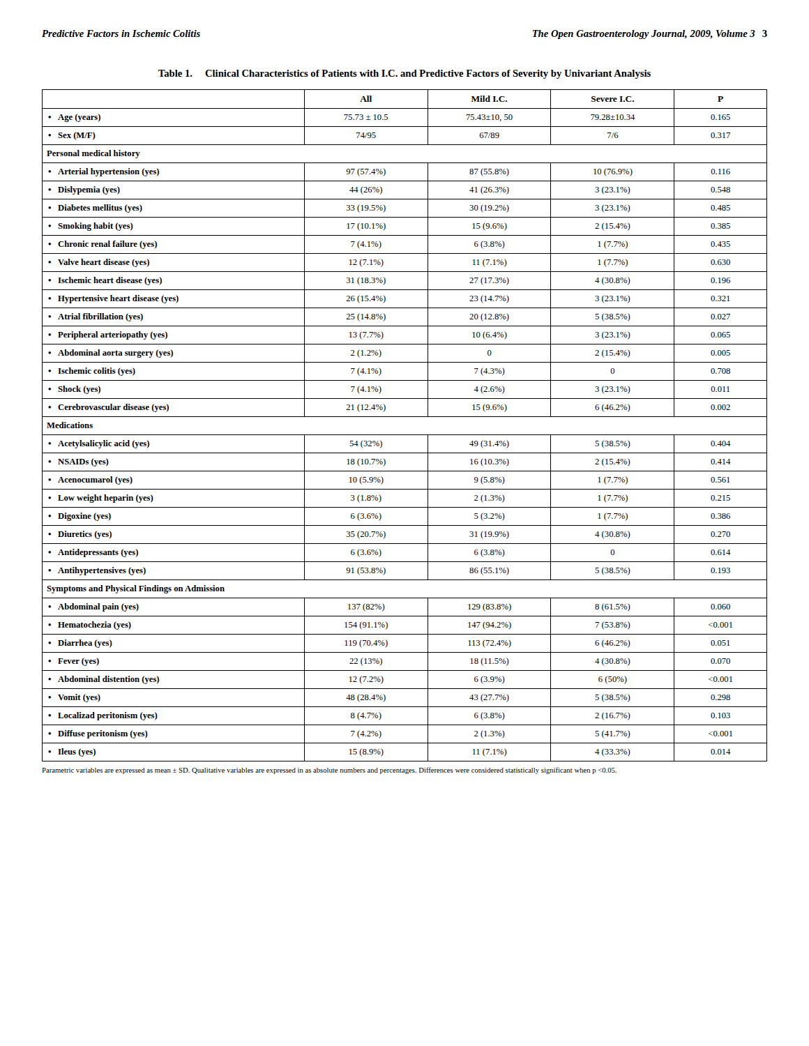Predictive Factors in Ischemic Colitis
The Open Gastroenterology Journal, 2009, Volume 33
Table 1. Clinical Characteristics of Patients with I.C. and Predictive Factors of Severity by Univariant Analysis
| | All | Mild I.C. | Severe I.C. | P |
| --- | --- | --- | --- | --- |
| Age (years) | 75.73 ± 10.5 | 75.43±10, 50 | 79.28±10.34 | 0.165 |
| Sex (M/F) | 74/95 | 67/89 | 7/6 | 0.317 |
| Personal medical history |
| Arterial hypertension (yes) | 97 (57.4%) | 87 (55.8%) | 10 (76.9%) | 0.116 |
| Dislypemia (yes) | 44 (26%) | 41 (26.3%) | 3 (23.1%) | 0.548 |
| Diabetes mellitus (yes) | 33 (19.5%) | 30 (19.2%) | 3 (23.1%) | 0.485 |
| Smoking habit (yes) | 17 (10.1%) | 15 (9.6%) | 2 (15.4%) | 0.385 |
| Chronic renal failure (yes) | 7 (4.1%) | 6 (3.8%) | 1 (7.7%) | 0.435 |
| Valve heart disease (yes) | 12 (7.1%) | 11 (7.1%) | 1 (7.7%) | 0.630 |
| Ischemic heart disease (yes) | 31 (18.3%) | 27 (17.3%) | 4 (30.8%) | 0.196 |
| Hypertensive heart disease (yes) | 26 (15.4%) | 23 (14.7%) | 3 (23.1%) | 0.321 |
| Atrial fibrillation (yes) | 25 (14.8%) | 20 (12.8%) | 5 (38.5%) | 0.027 |
| Peripheral arteriopathy (yes) | 13 (7.7%) | 10 (6.4%) | 3 (23.1%) | 0.065 |
| Abdominal aorta surgery (yes) | 2 (1.2%) | 0 | 2 (15.4%) | 0.005 |
| Ischemic colitis (yes) | 7 (4.1%) | 7 (4.3%) | 0 | 0.708 |
| Shock (yes) | 7 (4.1%) | 4 (2.6%) | 3 (23.1%) | 0.011 |
| Cerebrovascular disease (yes) | 21 (12.4%) | 15 (9.6%) | 6 (46.2%) | 0.002 |
| Medications |
| Acetylsalicylic acid (yes) | 54 (32%) | 49 (31.4%) | 5 (38.5%) | 0.404 |
| NSAIDs (yes) | 18 (10.7%) | 16 (10.3%) | 2 (15.4%) | 0.414 |
| Acenocumarol (yes) | 10 (5.9%) | 9 (5.8%) | 1 (7.7%) | 0.561 |
| Low weight heparin (yes) | 3 (1.8%) | 2 (1.3%) | 1 (7.7%) | 0.215 |
| Digoxine (yes) | 6 (3.6%) | 5 (3.2%) | 1 (7.7%) | 0.386 |
| Diuretics (yes) | 35 (20.7%) | 31 (19.9%) | 4 (30.8%) | 0.270 |
| Antidepressants (yes) | 6 (3.6%) | 6 (3.8%) | 0 | 0.614 |
| Antihypertensives (yes) | 91 (53.8%) | 86 (55.1%) | 5 (38.5%) | 0.193 |
| Symptoms and Physical Findings on Admission |
| Abdominal pain (yes) | 137 (82%) | 129 (83.8%) | 8 (61.5%) | 0.060 |
| Hematochezia (yes) | 154 (91.1%) | 147 (94.2%) | 7 (53.8%) | <0.001 |
| Diarrhea (yes) | 119 (70.4%) | 113 (72.4%) | 6 (46.2%) | 0.051 |
| Fever (yes) | 22 (13%) | 18 (11.5%) | 4 (30.8%) | 0.070 |
| Abdominal distention (yes) | 12 (7.2%) | 6 (3.9%) | 6 (50%) | <0.001 |
| Vomit (yes) | 48 (28.4%) | 43 (27.7%) | 5 (38.5%) | 0.298 |
| Localizad peritonism (yes) | 8 (4.7%) | 6 (3.8%) | 2 (16.7%) | 0.103 |
| Diffuse peritonism (yes) | 7 (4.2%) | 2 (1.3%) | 5 (41.7%) | <0.001 |
| Ileus (yes) | 15 (8.9%) | 11 (7.1%) | 4 (33.3%) | 0.014 |
Parametric variables are expressed as mean ± SD. Qualitative variables are expressed in as absolute numbers and percentages. Differences were considered statistically significant when p <0.05.